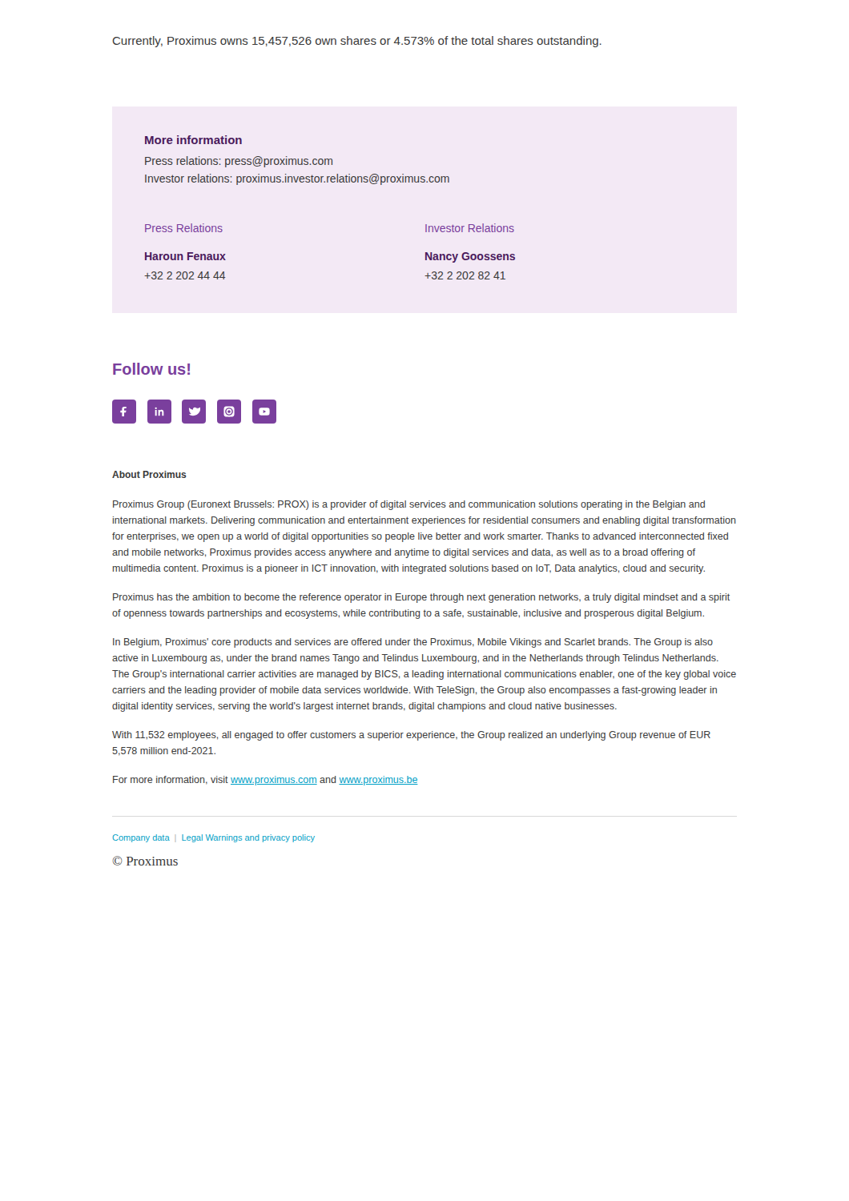Currently, Proximus owns 15,457,526 own shares or 4.573% of the total shares outstanding.
More information
Press relations: press@proximus.com
Investor relations: proximus.investor.relations@proximus.com
Press Relations
Haroun Fenaux
+32 2 202 44 44
Investor Relations
Nancy Goossens
+32 2 202 82 41
Follow us!
About Proximus
Proximus Group (Euronext Brussels: PROX) is a provider of digital services and communication solutions operating in the Belgian and international markets. Delivering communication and entertainment experiences for residential consumers and enabling digital transformation for enterprises, we open up a world of digital opportunities so people live better and work smarter. Thanks to advanced interconnected fixed and mobile networks, Proximus provides access anywhere and anytime to digital services and data, as well as to a broad offering of multimedia content. Proximus is a pioneer in ICT innovation, with integrated solutions based on IoT, Data analytics, cloud and security.
Proximus has the ambition to become the reference operator in Europe through next generation networks, a truly digital mindset and a spirit of openness towards partnerships and ecosystems, while contributing to a safe, sustainable, inclusive and prosperous digital Belgium.
In Belgium, Proximus' core products and services are offered under the Proximus, Mobile Vikings and Scarlet brands. The Group is also active in Luxembourg as, under the brand names Tango and Telindus Luxembourg, and in the Netherlands through Telindus Netherlands. The Group's international carrier activities are managed by BICS, a leading international communications enabler, one of the key global voice carriers and the leading provider of mobile data services worldwide. With TeleSign, the Group also encompasses a fast-growing leader in digital identity services, serving the world's largest internet brands, digital champions and cloud native businesses.
With 11,532 employees, all engaged to offer customers a superior experience, the Group realized an underlying Group revenue of EUR 5,578 million end-2021.
For more information, visit www.proximus.com and www.proximus.be
Company data|Legal Warnings and privacy policy
© Proximus